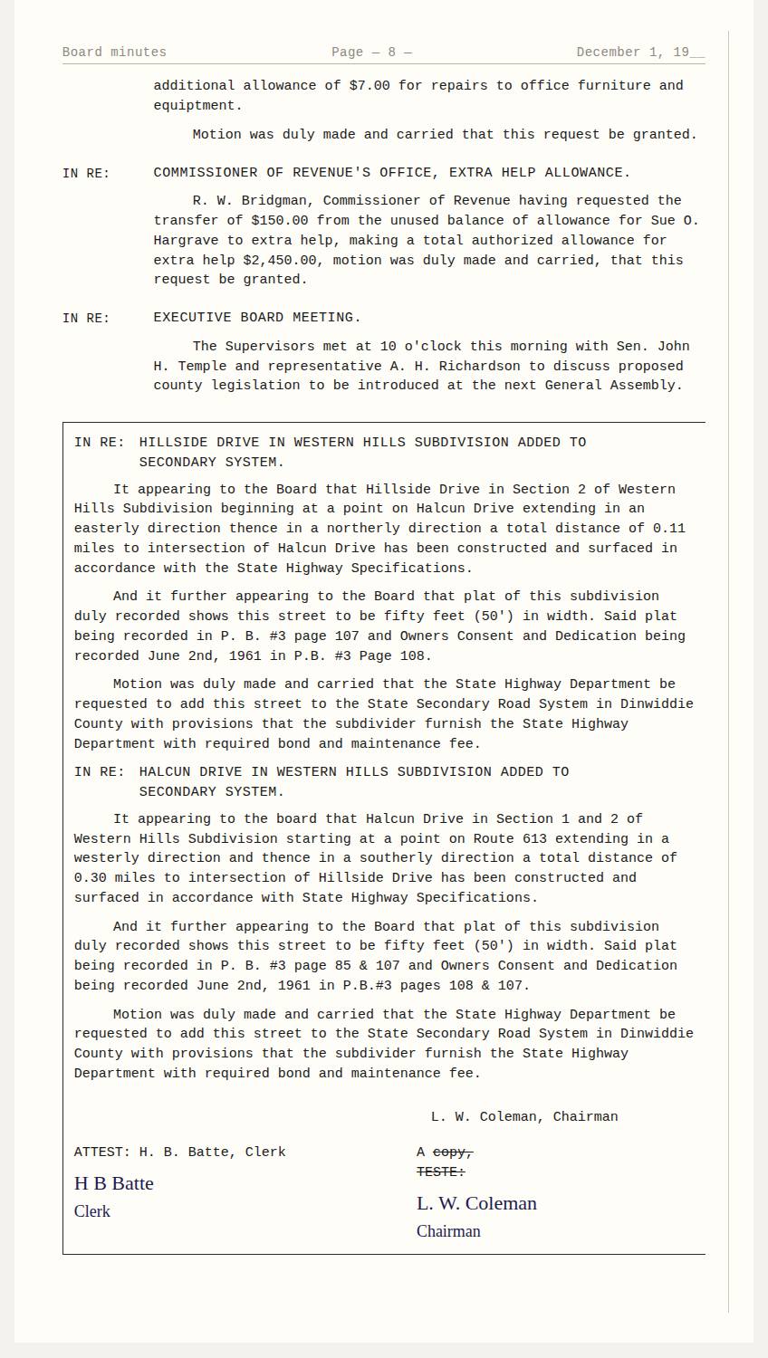Board minutes Page — 8 — December 1, 19__
additional allowance of $7.00 for repairs to office furniture and equiptment.
Motion was duly made and carried that this request be granted.
IN RE:
COMMISSIONER OF REVENUE'S OFFICE, EXTRA HELP ALLOWANCE.
R. W. Bridgman, Commissioner of Revenue having requested the transfer of $150.00 from the unused balance of allowance for Sue O. Hargrave to extra help, making a total authorized allowance for extra help $2,450.00, motion was duly made and carried, that this request be granted.
IN RE:
EXECUTIVE BOARD MEETING.
The Supervisors met at 10 o'clock this morning with Sen. John H. Temple and representative A. H. Richardson to discuss proposed county legislation to be introduced at the next General Assembly.
IN RE:
HILLSIDE DRIVE IN WESTERN HILLS SUBDIVISION ADDED TO
SECONDARY SYSTEM.
It appearing to the Board that Hillside Drive in Section 2 of Western Hills Subdivision beginning at a point on Halcun Drive extending in an easterly direction thence in a northerly direction a total distance of 0.11 miles to intersection of Halcun Drive has been constructed and surfaced in accordance with the State Highway Specifications.
And it further appearing to the Board that plat of this subdivision duly recorded shows this street to be fifty feet (50') in width. Said plat being recorded in P. B. #3 page 107 and Owners Consent and Dedication being recorded June 2nd, 1961 in P.B. #3 Page 108.
Motion was duly made and carried that the State Highway Department be requested to add this street to the State Secondary Road System in Dinwiddie County with provisions that the subdivider furnish the State Highway Department with required bond and maintenance fee.
IN RE:
HALCUN DRIVE IN WESTERN HILLS SUBDIVISION ADDED TO
SECONDARY SYSTEM.
It appearing to the board that Halcun Drive in Section 1 and 2 of Western Hills Subdivision starting at a point on Route 613 extending in a westerly direction and thence in a southerly direction a total distance of 0.30 miles to intersection of Hillside Drive has been constructed and surfaced in accordance with State Highway Specifications.
And it further appearing to the Board that plat of this subdivision duly recorded shows this street to be fifty feet (50') in width. Said plat being recorded in P. B. #3 page 85 & 107 and Owners Consent and Dedication being recorded June 2nd, 1961 in P.B.#3 pages 108 & 107.
Motion was duly made and carried that the State Highway Department be requested to add this street to the State Secondary Road System in Dinwiddie County with provisions that the subdivider furnish the State Highway Department with required bond and maintenance fee.
L. W. Coleman, Chairman
ATTEST: H. B. Batte, Clerk
H B Batte Clerk
A copy,
TESTE:
L. W. Coleman Chairman